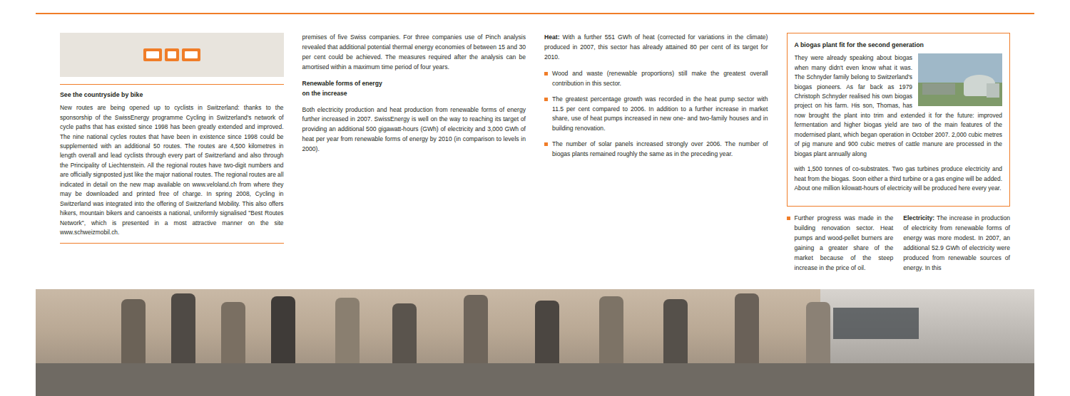See the countryside by bike
New routes are being opened up to cyclists in Switzerland: thanks to the sponsorship of the SwissEnergy programme Cycling in Switzerland's network of cycle paths that has existed since 1998 has been greatly extended and improved. The nine national cycles routes that have been in existence since 1998 could be supplemented with an additional 50 routes. The routes are 4,500 kilometres in length overall and lead cyclists through every part of Switzerland and also through the Principality of Liechtenstein. All the regional routes have two-digit numbers and are officially signposted just like the major national routes. The regional routes are all indicated in detail on the new map available on www.veloland.ch from where they may be downloaded and printed free of charge. In spring 2008, Cycling in Switzerland was integrated into the offering of Switzerland Mobility. This also offers hikers, mountain bikers and canoeists a national, uniformly signalised "Best Routes Network", which is presented in a most attractive manner on the site www.schweizmobil.ch.
premises of five Swiss companies. For three companies use of Pinch analysis revealed that additional potential thermal energy economies of between 15 and 30 per cent could be achieved. The measures required after the analysis can be amortised within a maximum time period of four years.
Renewable forms of energy
on the increase
Both electricity production and heat production from renewable forms of energy further increased in 2007. SwissEnergy is well on the way to reaching its target of providing an additional 500 gigawatt-hours (GWh) of electricity and 3,000 GWh of heat per year from renewable forms of energy by 2010 (in comparison to levels in 2000).
Heat: With a further 551 GWh of heat (corrected for variations in the climate) produced in 2007, this sector has already attained 80 per cent of its target for 2010.
Wood and waste (renewable proportions) still make the greatest overall contribution in this sector.
The greatest percentage growth was recorded in the heat pump sector with 11.5 per cent compared to 2006. In addition to a further increase in market share, use of heat pumps increased in new one- and two-family houses and in building renovation.
The number of solar panels increased strongly over 2006. The number of biogas plants remained roughly the same as in the preceding year.
A biogas plant fit for the second generation
They were already speaking about biogas when many didn't even know what it was. The Schnyder family belong to Switzerland's biogas pioneers. As far back as 1979 Christoph Schnyder realised his own biogas project on his farm. His son, Thomas, has now brought the plant into trim and extended it for the future: improved fermentation and higher biogas yield are two of the main features of the modernised plant, which began operation in October 2007. 2,000 cubic metres of pig manure and 900 cubic metres of cattle manure are processed in the biogas plant annually along
with 1,500 tonnes of co-substrates. Two gas turbines produce electricity and heat from the biogas. Soon either a third turbine or a gas engine will be added. About one million kilowatt-hours of electricity will be produced here every year.
Further progress was made in the building renovation sector. Heat pumps and wood-pellet burners are gaining a greater share of the market because of the steep increase in the price of oil.
Electricity: The increase in production of electricity from renewable forms of energy was more modest. In 2007, an additional 52.9 GWh of electricity were produced from renewable sources of energy. In this